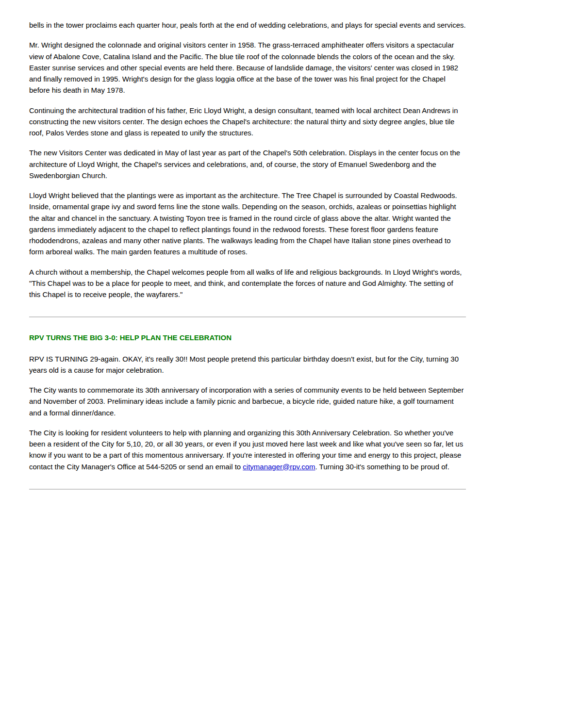bells in the tower proclaims each quarter hour, peals forth at the end of wedding celebrations, and plays for special events and services.
Mr. Wright designed the colonnade and original visitors center in 1958. The grass-terraced amphitheater offers visitors a spectacular view of Abalone Cove, Catalina Island and the Pacific. The blue tile roof of the colonnade blends the colors of the ocean and the sky. Easter sunrise services and other special events are held there. Because of landslide damage, the visitors' center was closed in 1982 and finally removed in 1995. Wright's design for the glass loggia office at the base of the tower was his final project for the Chapel before his death in May 1978.
Continuing the architectural tradition of his father, Eric Lloyd Wright, a design consultant, teamed with local architect Dean Andrews in constructing the new visitors center. The design echoes the Chapel's architecture: the natural thirty and sixty degree angles, blue tile roof, Palos Verdes stone and glass is repeated to unify the structures.
The new Visitors Center was dedicated in May of last year as part of the Chapel's 50th celebration. Displays in the center focus on the architecture of Lloyd Wright, the Chapel's services and celebrations, and, of course, the story of Emanuel Swedenborg and the Swedenborgian Church.
Lloyd Wright believed that the plantings were as important as the architecture. The Tree Chapel is surrounded by Coastal Redwoods. Inside, ornamental grape ivy and sword ferns line the stone walls. Depending on the season, orchids, azaleas or poinsettias highlight the altar and chancel in the sanctuary. A twisting Toyon tree is framed in the round circle of glass above the altar. Wright wanted the gardens immediately adjacent to the chapel to reflect plantings found in the redwood forests. These forest floor gardens feature rhododendrons, azaleas and many other native plants. The walkways leading from the Chapel have Italian stone pines overhead to form arboreal walks. The main garden features a multitude of roses.
A church without a membership, the Chapel welcomes people from all walks of life and religious backgrounds. In Lloyd Wright's words, "This Chapel was to be a place for people to meet, and think, and contemplate the forces of nature and God Almighty. The setting of this Chapel is to receive people, the wayfarers."
RPV TURNS THE BIG 3-0: HELP PLAN THE CELEBRATION
RPV IS TURNING 29-again. OKAY, it's really 30!! Most people pretend this particular birthday doesn't exist, but for the City, turning 30 years old is a cause for major celebration.
The City wants to commemorate its 30th anniversary of incorporation with a series of community events to be held between September and November of 2003. Preliminary ideas include a family picnic and barbecue, a bicycle ride, guided nature hike, a golf tournament and a formal dinner/dance.
The City is looking for resident volunteers to help with planning and organizing this 30th Anniversary Celebration. So whether you've been a resident of the City for 5,10, 20, or all 30 years, or even if you just moved here last week and like what you've seen so far, let us know if you want to be a part of this momentous anniversary. If you're interested in offering your time and energy to this project, please contact the City Manager's Office at 544-5205 or send an email to citymanager@rpv.com. Turning 30-it's something to be proud of.